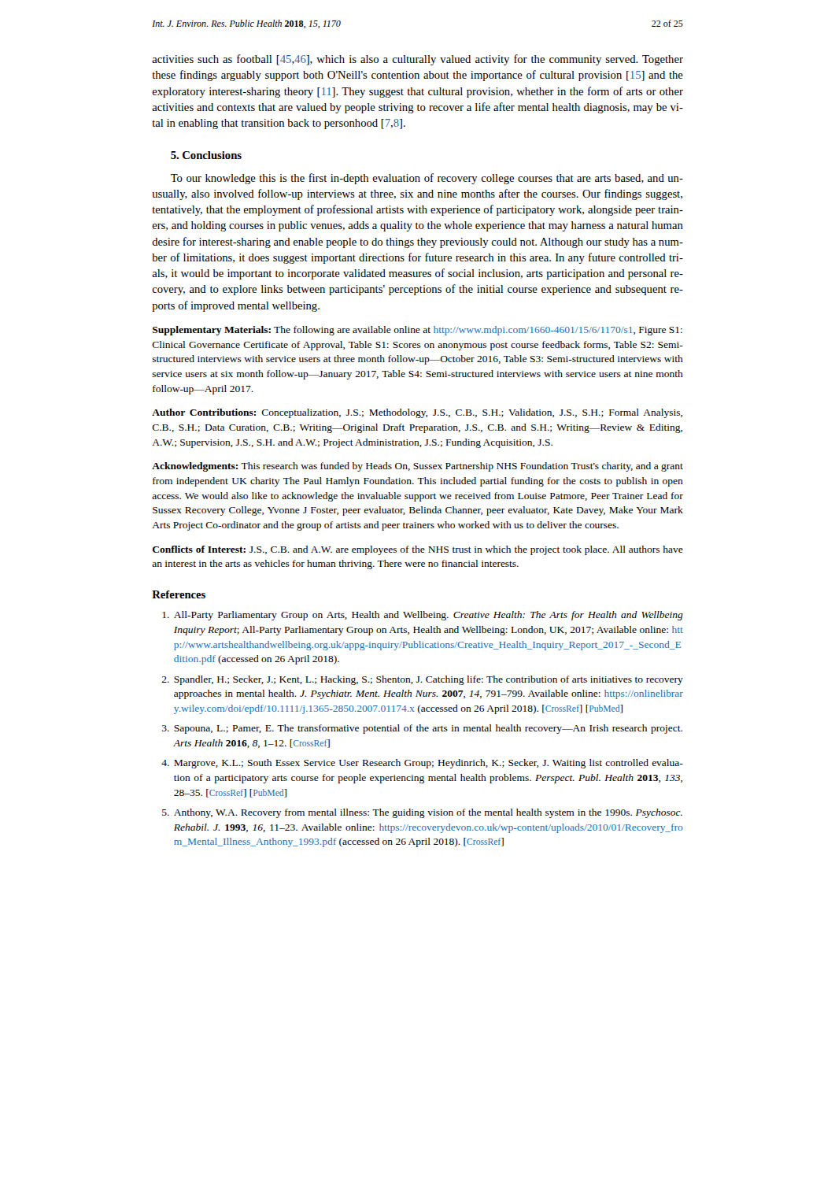Int. J. Environ. Res. Public Health 2018, 15, 1170 22 of 25
activities such as football [45,46], which is also a culturally valued activity for the community served. Together these findings arguably support both O'Neill's contention about the importance of cultural provision [15] and the exploratory interest-sharing theory [11]. They suggest that cultural provision, whether in the form of arts or other activities and contexts that are valued by people striving to recover a life after mental health diagnosis, may be vital in enabling that transition back to personhood [7,8].
5. Conclusions
To our knowledge this is the first in-depth evaluation of recovery college courses that are arts based, and unusually, also involved follow-up interviews at three, six and nine months after the courses. Our findings suggest, tentatively, that the employment of professional artists with experience of participatory work, alongside peer trainers, and holding courses in public venues, adds a quality to the whole experience that may harness a natural human desire for interest-sharing and enable people to do things they previously could not. Although our study has a number of limitations, it does suggest important directions for future research in this area. In any future controlled trials, it would be important to incorporate validated measures of social inclusion, arts participation and personal recovery, and to explore links between participants' perceptions of the initial course experience and subsequent reports of improved mental wellbeing.
Supplementary Materials: The following are available online at http://www.mdpi.com/1660-4601/15/6/1170/s1, Figure S1: Clinical Governance Certificate of Approval, Table S1: Scores on anonymous post course feedback forms, Table S2: Semi-structured interviews with service users at three month follow-up—October 2016, Table S3: Semi-structured interviews with service users at six month follow-up—January 2017, Table S4: Semi-structured interviews with service users at nine month follow-up—April 2017.
Author Contributions: Conceptualization, J.S.; Methodology, J.S., C.B., S.H.; Validation, J.S., S.H.; Formal Analysis, C.B., S.H.; Data Curation, C.B.; Writing—Original Draft Preparation, J.S., C.B. and S.H.; Writing—Review & Editing, A.W.; Supervision, J.S., S.H. and A.W.; Project Administration, J.S.; Funding Acquisition, J.S.
Acknowledgments: This research was funded by Heads On, Sussex Partnership NHS Foundation Trust's charity, and a grant from independent UK charity The Paul Hamlyn Foundation. This included partial funding for the costs to publish in open access. We would also like to acknowledge the invaluable support we received from Louise Patmore, Peer Trainer Lead for Sussex Recovery College, Yvonne J Foster, peer evaluator, Belinda Channer, peer evaluator, Kate Davey, Make Your Mark Arts Project Co-ordinator and the group of artists and peer trainers who worked with us to deliver the courses.
Conflicts of Interest: J.S., C.B. and A.W. are employees of the NHS trust in which the project took place. All authors have an interest in the arts as vehicles for human thriving. There were no financial interests.
References
All-Party Parliamentary Group on Arts, Health and Wellbeing. Creative Health: The Arts for Health and Wellbeing Inquiry Report; All-Party Parliamentary Group on Arts, Health and Wellbeing: London, UK, 2017; Available online: http://www.artshealthandwellbeing.org.uk/appg-inquiry/Publications/Creative_Health_Inquiry_Report_2017_-_Second_Edition.pdf (accessed on 26 April 2018).
Spandler, H.; Secker, J.; Kent, L.; Hacking, S.; Shenton, J. Catching life: The contribution of arts initiatives to recovery approaches in mental health. J. Psychiatr. Ment. Health Nurs. 2007, 14, 791–799. Available online: https://onlinelibrary.wiley.com/doi/epdf/10.1111/j.1365-2850.2007.01174.x (accessed on 26 April 2018). [CrossRef] [PubMed]
Sapouna, L.; Pamer, E. The transformative potential of the arts in mental health recovery—An Irish research project. Arts Health 2016, 8, 1–12. [CrossRef]
Margrove, K.L.; South Essex Service User Research Group; Heydinrich, K.; Secker, J. Waiting list controlled evaluation of a participatory arts course for people experiencing mental health problems. Perspect. Publ. Health 2013, 133, 28–35. [CrossRef] [PubMed]
Anthony, W.A. Recovery from mental illness: The guiding vision of the mental health system in the 1990s. Psychosoc. Rehabil. J. 1993, 16, 11–23. Available online: https://recoverydevon.co.uk/wp-content/uploads/2010/01/Recovery_from_Mental_Illness_Anthony_1993.pdf (accessed on 26 April 2018). [CrossRef]